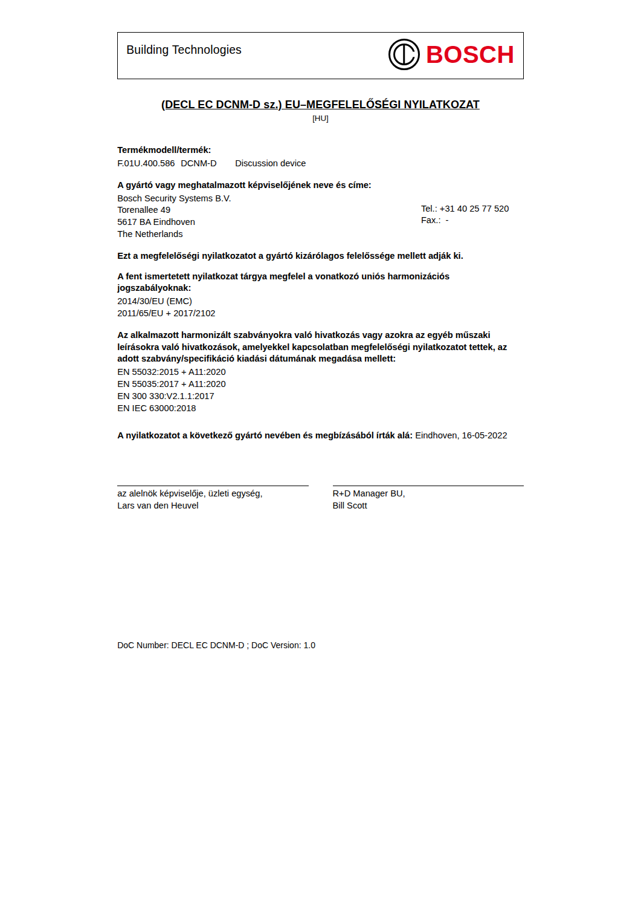Building Technologies
BOSCH
(DECL EC DCNM-D sz.) EU–MEGFELELŐSÉGI NYILATKOZAT
[HU]
Termékmodell/termék:
F.01U.400.586 DCNM-D Discussion device
A gyártó vagy meghatalmazott képviselőjének neve és címe:
Bosch Security Systems B.V.
Torenallee 49
5617 BA Eindhoven
The Netherlands
Tel.: +31 40 25 77 520
Fax.: -
Ezt a megfelelőségi nyilatkozatot a gyártó kizárólagos felelőssége mellett adják ki.
A fent ismertetett nyilatkozat tárgya megfelel a vonatkozó uniós harmonizációs jogszabályoknak:
2014/30/EU (EMC)
2011/65/EU + 2017/2102
Az alkalmazott harmonizált szabványokra való hivatkozás vagy azokra az egyéb műszaki leírásokra való hivatkozások, amelyekkel kapcsolatban megfelelőségi nyilatkozatot tettek, az adott szabvány/specifikáció kiadási dátumának megadása mellett:
EN 55032:2015 + A11:2020
EN 55035:2017 + A11:2020
EN 300 330:V2.1.1:2017
EN IEC 63000:2018
A nyilatkozatot a következő gyártó nevében és megbízásából írták alá: Eindhoven, 16-05-2022
az alelnök képviselője, üzleti egység,
Lars van den Heuvel
R+D Manager BU,
Bill Scott
DoC Number: DECL EC DCNM-D ; DoC Version: 1.0